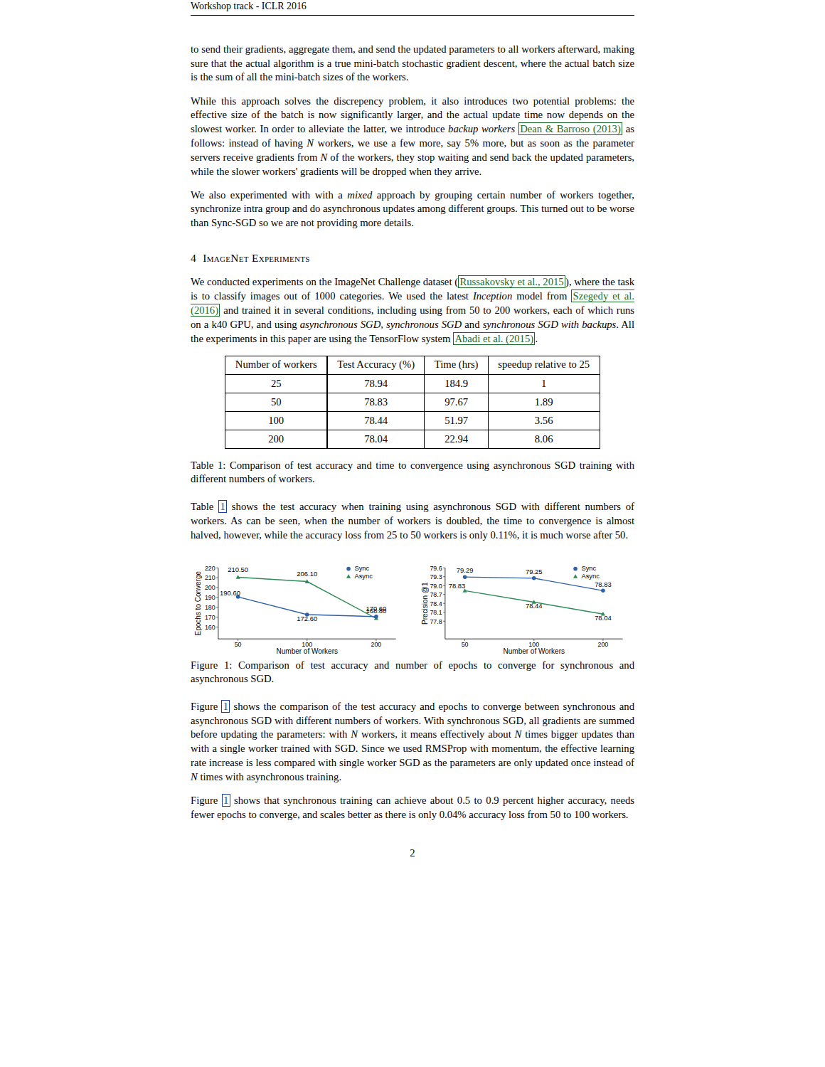Workshop track - ICLR 2016
to send their gradients, aggregate them, and send the updated parameters to all workers afterward, making sure that the actual algorithm is a true mini-batch stochastic gradient descent, where the actual batch size is the sum of all the mini-batch sizes of the workers.
While this approach solves the discrepency problem, it also introduces two potential problems: the effective size of the batch is now significantly larger, and the actual update time now depends on the slowest worker. In order to alleviate the latter, we introduce backup workers Dean & Barroso (2013) as follows: instead of having N workers, we use a few more, say 5% more, but as soon as the parameter servers receive gradients from N of the workers, they stop waiting and send back the updated parameters, while the slower workers' gradients will be dropped when they arrive.
We also experimented with with a mixed approach by grouping certain number of workers together, synchronize intra group and do asynchronous updates among different groups. This turned out to be worse than Sync-SGD so we are not providing more details.
4 ImageNet Experiments
We conducted experiments on the ImageNet Challenge dataset (Russakovsky et al., 2015), where the task is to classify images out of 1000 categories. We used the latest Inception model from Szegedy et al. (2016) and trained it in several conditions, including using from 50 to 200 workers, each of which runs on a k40 GPU, and using asynchronous SGD, synchronous SGD and synchronous SGD with backups. All the experiments in this paper are using the TensorFlow system Abadi et al. (2015).
| Number of workers | Test Accuracy (%) | Time (hrs) | speedup relative to 25 |
| --- | --- | --- | --- |
| 25 | 78.94 | 184.9 | 1 |
| 50 | 78.83 | 97.67 | 1.89 |
| 100 | 78.44 | 51.97 | 3.56 |
| 200 | 78.04 | 22.94 | 8.06 |
Table 1: Comparison of test accuracy and time to convergence using asynchronous SGD training with different numbers of workers.
Table 1 shows the test accuracy when training using asynchronous SGD with different numbers of workers. As can be seen, when the number of workers is doubled, the time to convergence is almost halved, however, while the accuracy loss from 25 to 50 workers is only 0.11%, it is much worse after 50.
220 210 200 190 180 170 160 50 100 200 Number of Workers Epochs to Converge 210.50 206.10 168.80 190.60 172.60 170.60 Sync Async 79.6 79.3 79.0 78.7 78.4 78.1 77.8 50 100 200 Number of Workers Precision @1 79.29 79.25 78.83 78.83 78.44 78.04 Sync Async
Figure 1: Comparison of test accuracy and number of epochs to converge for synchronous and asynchronous SGD.
Figure 1 shows the comparison of the test accuracy and epochs to converge between synchronous and asynchronous SGD with different numbers of workers. With synchronous SGD, all gradients are summed before updating the parameters: with N workers, it means effectively about N times bigger updates than with a single worker trained with SGD. Since we used RMSProp with momentum, the effective learning rate increase is less compared with single worker SGD as the parameters are only updated once instead of N times with asynchronous training.
Figure 1 shows that synchronous training can achieve about 0.5 to 0.9 percent higher accuracy, needs fewer epochs to converge, and scales better as there is only 0.04% accuracy loss from 50 to 100 workers.
2